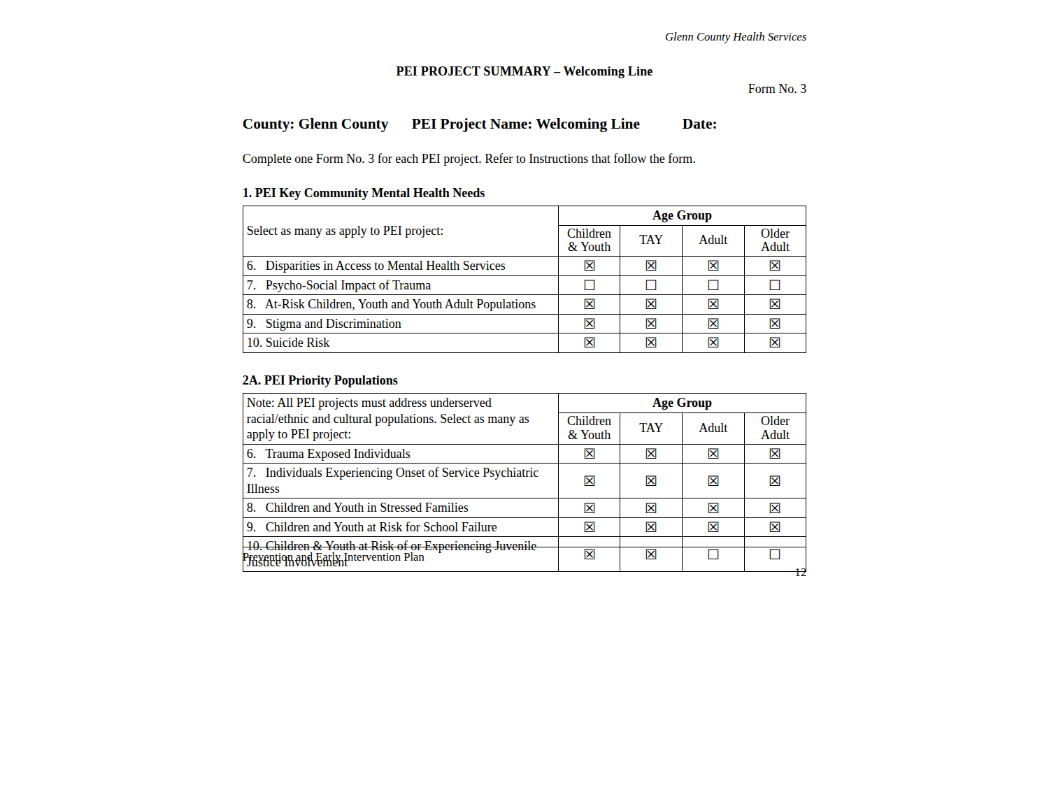Glenn County Health Services
PEI PROJECT SUMMARY – Welcoming Line
Form No. 3
County: Glenn County PEI Project Name: Welcoming Line Date:
Complete one Form No. 3 for each PEI project. Refer to Instructions that follow the form.
1. PEI Key Community Mental Health Needs
| Select as many as apply to PEI project: | Age Group |
| Children & Youth | TAY | Adult | Older Adult |
| 6. Disparities in Access to Mental Health Services | ☒ | ☒ | ☒ | ☒ |
| 7. Psycho-Social Impact of Trauma | ☐ | ☐ | ☐ | ☐ |
| 8. At-Risk Children, Youth and Youth Adult Populations | ☒ | ☒ | ☒ | ☒ |
| 9. Stigma and Discrimination | ☒ | ☒ | ☒ | ☒ |
| 10. Suicide Risk | ☒ | ☒ | ☒ | ☒ |
2A. PEI Priority Populations
| Note: All PEI projects must address underserved racial/ethnic and cultural populations. Select as many as apply to PEI project: | Age Group |
| Children & Youth | TAY | Adult | Older Adult |
| 6. Trauma Exposed Individuals | ☒ | ☒ | ☒ | ☒ |
| 7. Individuals Experiencing Onset of Service Psychiatric Illness | ☒ | ☒ | ☒ | ☒ |
| 8. Children and Youth in Stressed Families | ☒ | ☒ | ☒ | ☒ |
| 9. Children and Youth at Risk for School Failure | ☒ | ☒ | ☒ | ☒ |
| 10. Children & Youth at Risk of or Experiencing Juvenile Justice Involvement | ☒ | ☒ | ☐ | ☐ |
Prevention and Early Intervention Plan
12